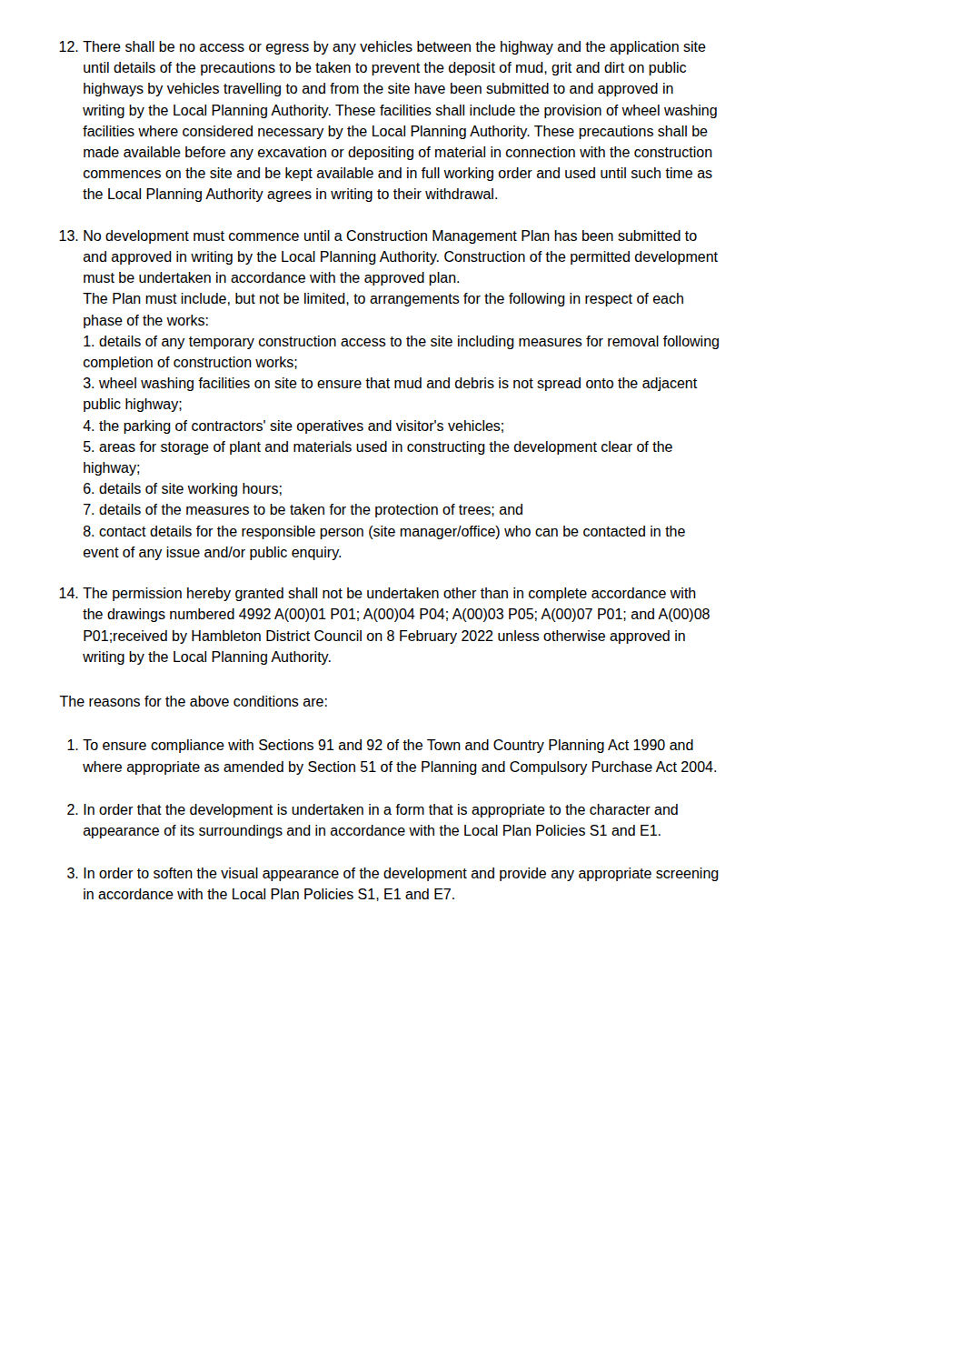There shall be no access or egress by any vehicles between the highway and the application site until details of the precautions to be taken to prevent the deposit of mud, grit and dirt on public highways by vehicles travelling to and from the site have been submitted to and approved in writing by the Local Planning Authority. These facilities shall include the provision of wheel washing facilities where considered necessary by the Local Planning Authority. These precautions shall be made available before any excavation or depositing of material in connection with the construction commences on the site and be kept available and in full working order and used until such time as the Local Planning Authority agrees in writing to their withdrawal.
No development must commence until a Construction Management Plan has been submitted to and approved in writing by the Local Planning Authority. Construction of the permitted development must be undertaken in accordance with the approved plan.
The Plan must include, but not be limited, to arrangements for the following in respect of each phase of the works:
1. details of any temporary construction access to the site including measures for removal following completion of construction works;
3. wheel washing facilities on site to ensure that mud and debris is not spread onto the adjacent public highway;
4. the parking of contractors' site operatives and visitor's vehicles;
5. areas for storage of plant and materials used in constructing the development clear of the highway;
6. details of site working hours;
7. details of the measures to be taken for the protection of trees; and
8. contact details for the responsible person (site manager/office) who can be contacted in the event of any issue and/or public enquiry.
The permission hereby granted shall not be undertaken other than in complete accordance with the drawings numbered 4992 A(00)01 P01; A(00)04 P04; A(00)03 P05; A(00)07 P01; and A(00)08 P01;received by Hambleton District Council on 8 February 2022 unless otherwise approved in writing by the Local Planning Authority.
The reasons for the above conditions are:
To ensure compliance with Sections 91 and 92 of the Town and Country Planning Act 1990 and where appropriate as amended by Section 51 of the Planning and Compulsory Purchase Act 2004.
In order that the development is undertaken in a form that is appropriate to the character and appearance of its surroundings and in accordance with the Local Plan Policies S1 and E1.
In order to soften the visual appearance of the development and provide any appropriate screening in accordance with the Local Plan Policies S1, E1 and E7.